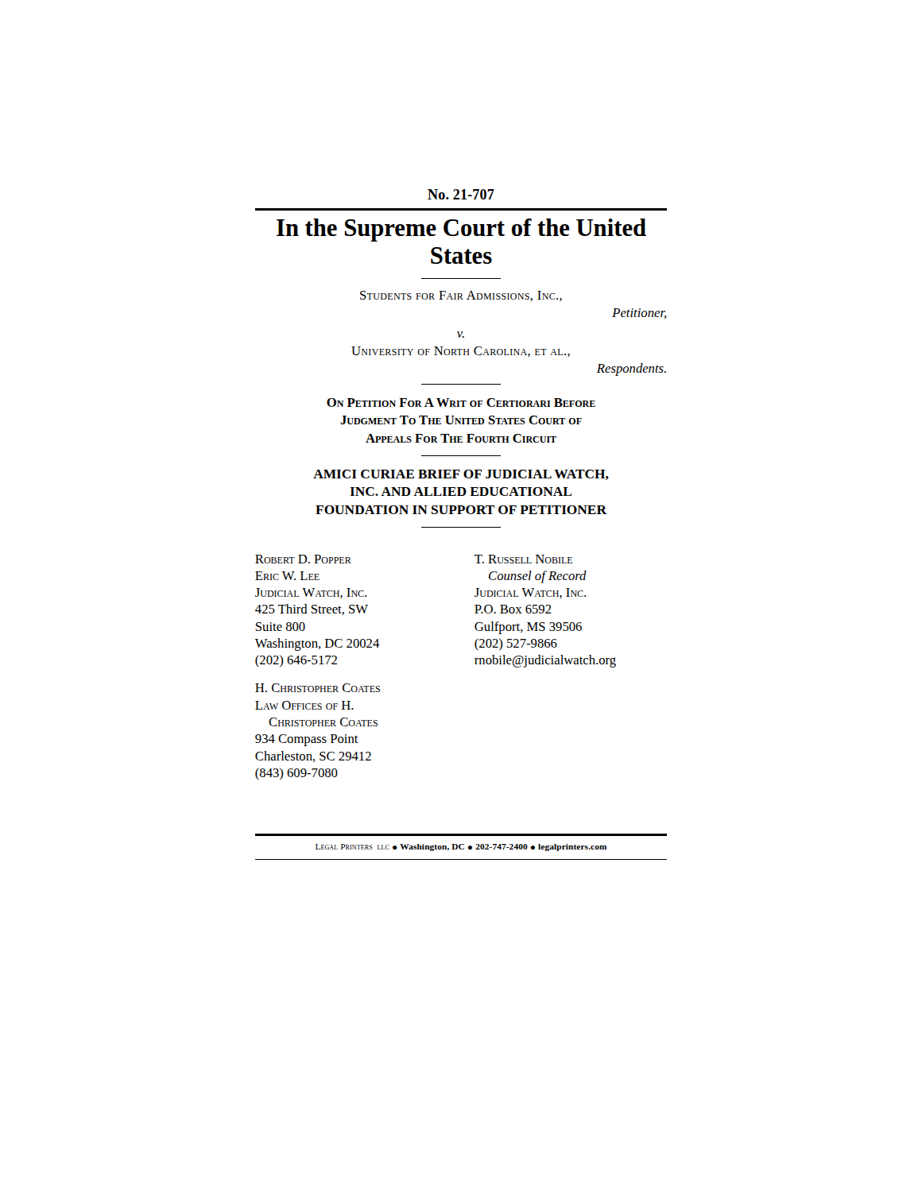No. 21-707
In the Supreme Court of the United States
Students for Fair Admissions, Inc.,
Petitioner,
v.
University of North Carolina, et al.,
Respondents.
On Petition For A Writ of Certiorari Before
Judgment To The United States Court of
Appeals For The Fourth Circuit
Amici Curiae Brief of Judicial Watch,
Inc. and Allied Educational
Foundation in Support of Petitioner
Robert D. Popper
Eric W. Lee
Judicial Watch, Inc.
425 Third Street, SW
Suite 800
Washington, DC 20024
(202) 646-5172
H. Christopher Coates
Law Offices of H.
Christopher Coates
934 Compass Point
Charleston, SC 29412
(843) 609-7080
T. Russell Nobile
Counsel of Record
Judicial Watch, Inc.
P.O. Box 6592
Gulfport, MS 39506
(202) 527-9866
rnobile@judicialwatch.org
Legal Printers llc ● Washington, DC ● 202-747-2400 ● legalprinters.com